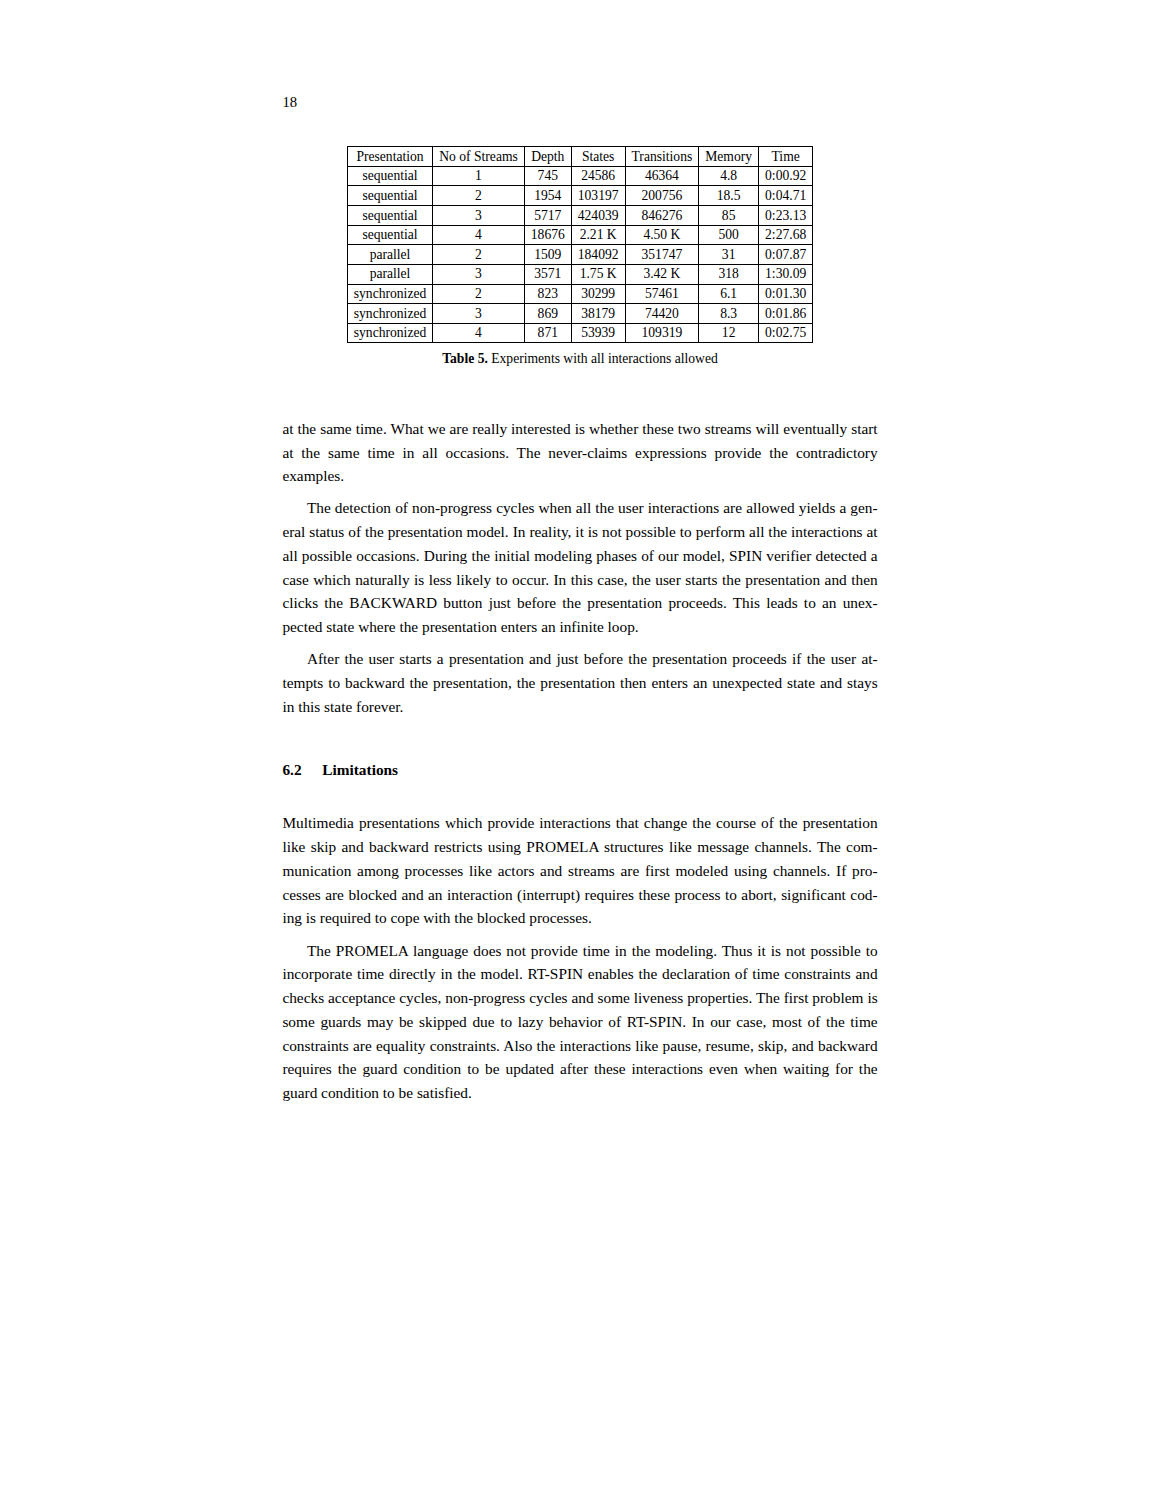18
| Presentation | No of Streams | Depth | States | Transitions | Memory | Time |
| --- | --- | --- | --- | --- | --- | --- |
| sequential | 1 | 745 | 24586 | 46364 | 4.8 | 0:00.92 |
| sequential | 2 | 1954 | 103197 | 200756 | 18.5 | 0:04.71 |
| sequential | 3 | 5717 | 424039 | 846276 | 85 | 0:23.13 |
| sequential | 4 | 18676 | 2.21 K | 4.50 K | 500 | 2:27.68 |
| parallel | 2 | 1509 | 184092 | 351747 | 31 | 0:07.87 |
| parallel | 3 | 3571 | 1.75 K | 3.42 K | 318 | 1:30.09 |
| synchronized | 2 | 823 | 30299 | 57461 | 6.1 | 0:01.30 |
| synchronized | 3 | 869 | 38179 | 74420 | 8.3 | 0:01.86 |
| synchronized | 4 | 871 | 53939 | 109319 | 12 | 0:02.75 |
Table 5. Experiments with all interactions allowed
at the same time. What we are really interested is whether these two streams will eventually start at the same time in all occasions. The never-claims expressions provide the contradictory examples.
The detection of non-progress cycles when all the user interactions are allowed yields a general status of the presentation model. In reality, it is not possible to perform all the interactions at all possible occasions. During the initial modeling phases of our model, SPIN verifier detected a case which naturally is less likely to occur. In this case, the user starts the presentation and then clicks the BACKWARD button just before the presentation proceeds. This leads to an unexpected state where the presentation enters an infinite loop.
After the user starts a presentation and just before the presentation proceeds if the user attempts to backward the presentation, the presentation then enters an unexpected state and stays in this state forever.
6.2 Limitations
Multimedia presentations which provide interactions that change the course of the presentation like skip and backward restricts using PROMELA structures like message channels. The communication among processes like actors and streams are first modeled using channels. If processes are blocked and an interaction (interrupt) requires these process to abort, significant coding is required to cope with the blocked processes.
The PROMELA language does not provide time in the modeling. Thus it is not possible to incorporate time directly in the model. RT-SPIN enables the declaration of time constraints and checks acceptance cycles, non-progress cycles and some liveness properties. The first problem is some guards may be skipped due to lazy behavior of RT-SPIN. In our case, most of the time constraints are equality constraints. Also the interactions like pause, resume, skip, and backward requires the guard condition to be updated after these interactions even when waiting for the guard condition to be satisfied.